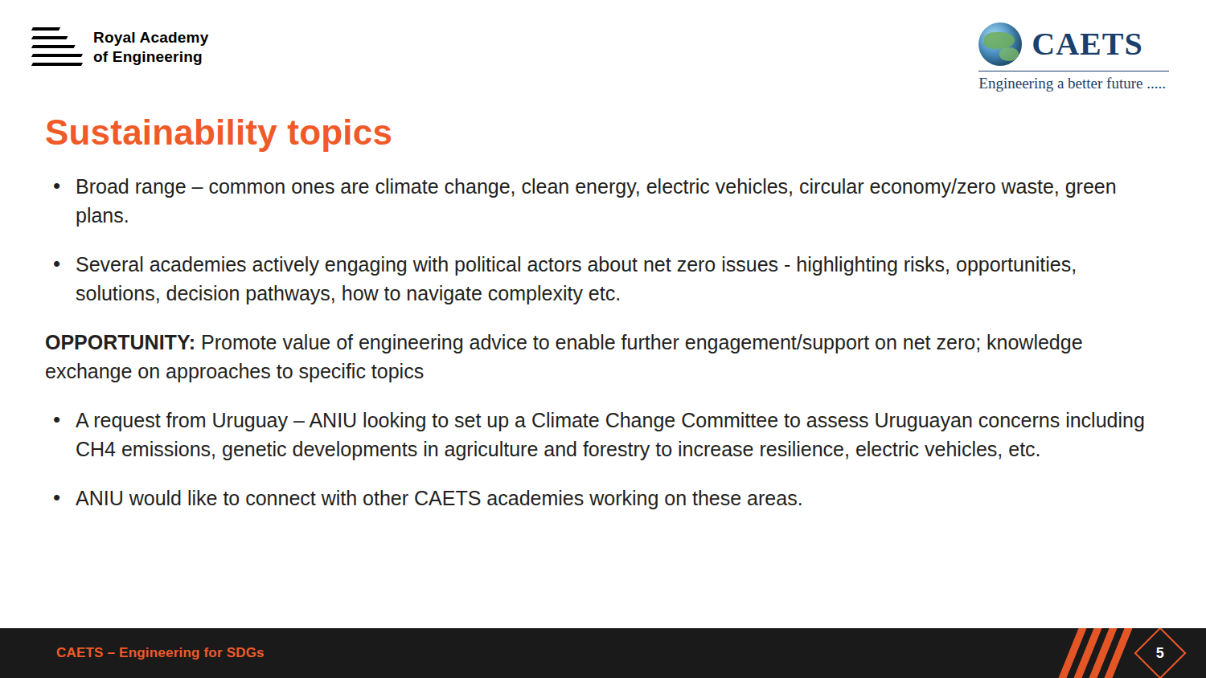Royal Academy
of Engineering
CAETS
Engineering a better future .....
Sustainability topics
Broad range – common ones are climate change, clean energy, electric vehicles, circular economy/zero waste, green plans.
Several academies actively engaging with political actors about net zero issues - highlighting risks, opportunities, solutions, decision pathways, how to navigate complexity etc.
OPPORTUNITY: Promote value of engineering advice to enable further engagement/support on net zero; knowledge exchange on approaches to specific topics
A request from Uruguay – ANIU looking to set up a Climate Change Committee to assess Uruguayan concerns including CH4 emissions, genetic developments in agriculture and forestry to increase resilience, electric vehicles, etc.
ANIU would like to connect with other CAETS academies working on these areas.
CAETS – Engineering for SDGs
5